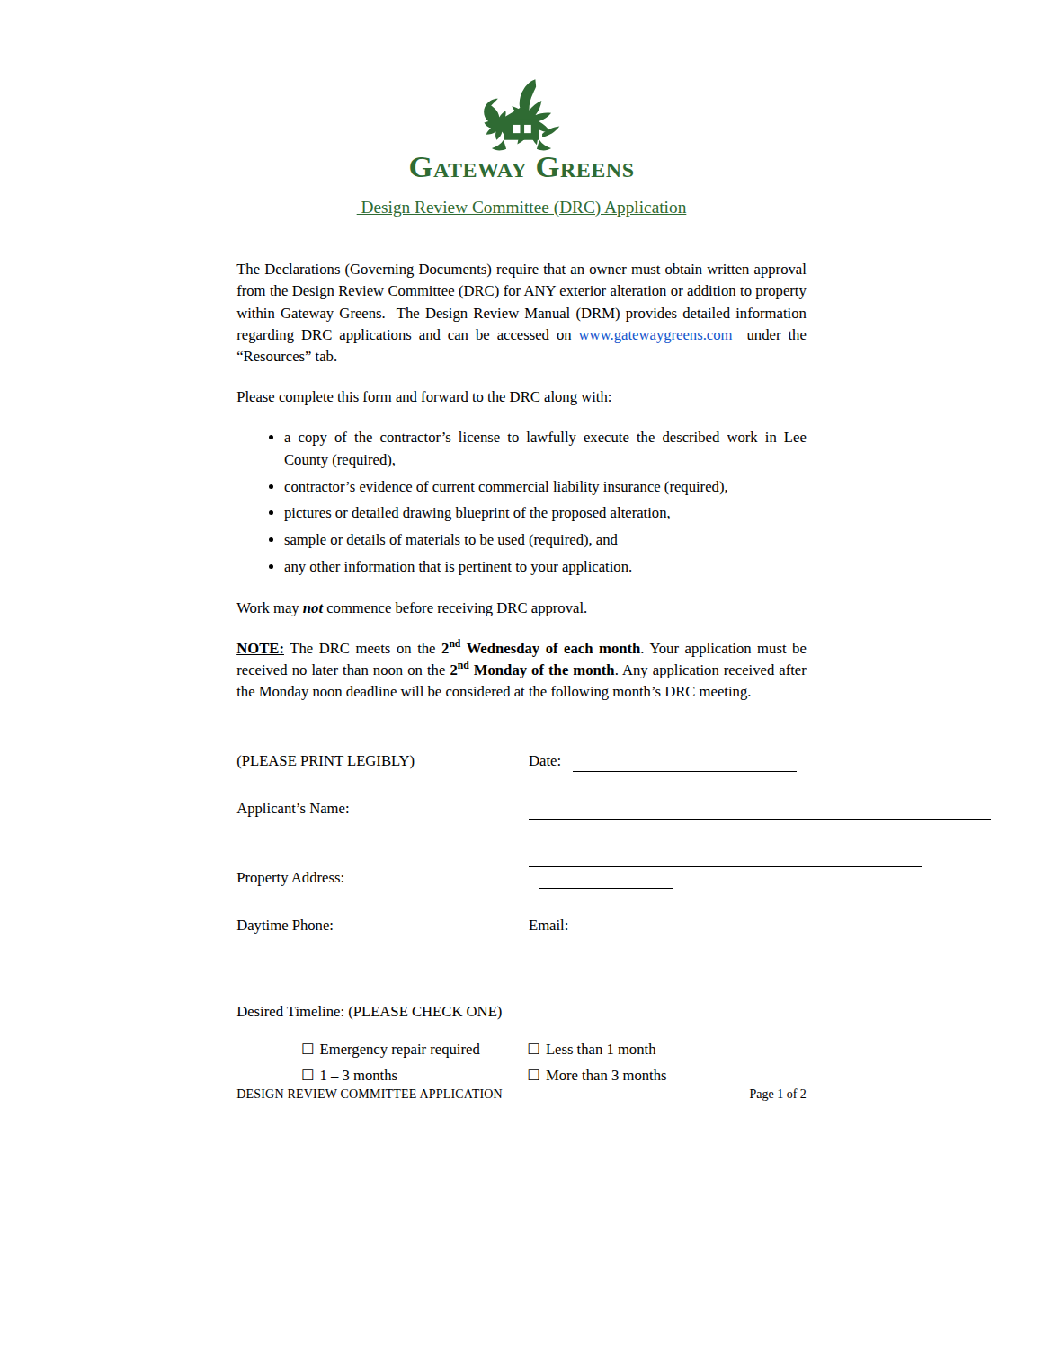Gateway Greens
Design Review Committee (DRC) Application
The Declarations (Governing Documents) require that an owner must obtain written approval from the Design Review Committee (DRC) for ANY exterior alteration or addition to property within Gateway Greens. The Design Review Manual (DRM) provides detailed information regarding DRC applications and can be accessed on www.gatewaygreens.com under the “Resources” tab.
Please complete this form and forward to the DRC along with:
a copy of the contractor’s license to lawfully execute the described work in Lee County (required),
contractor’s evidence of current commercial liability insurance (required),
pictures or detailed drawing blueprint of the proposed alteration,
sample or details of materials to be used (required), and
any other information that is pertinent to your application.
Work may not commence before receiving DRC approval.
NOTE: The DRC meets on the 2nd Wednesday of each month. Your application must be received no later than noon on the 2nd Monday of the month. Any application received after the Monday noon deadline will be considered at the following month’s DRC meeting.
| (PLEASE PRINT LEGIBLY) | Date: |
| Applicant’s Name: | |
| Property Address: | |
| Daytime Phone: | Email: |
Desired Timeline: (PLEASE CHECK ONE)
| ☐ Emergency repair required | ☐ Less than 1 month |
| ☐ 1 – 3 months | ☐ More than 3 months |
DESIGN REVIEW COMMITTEE APPLICATION
Page 1 of 2